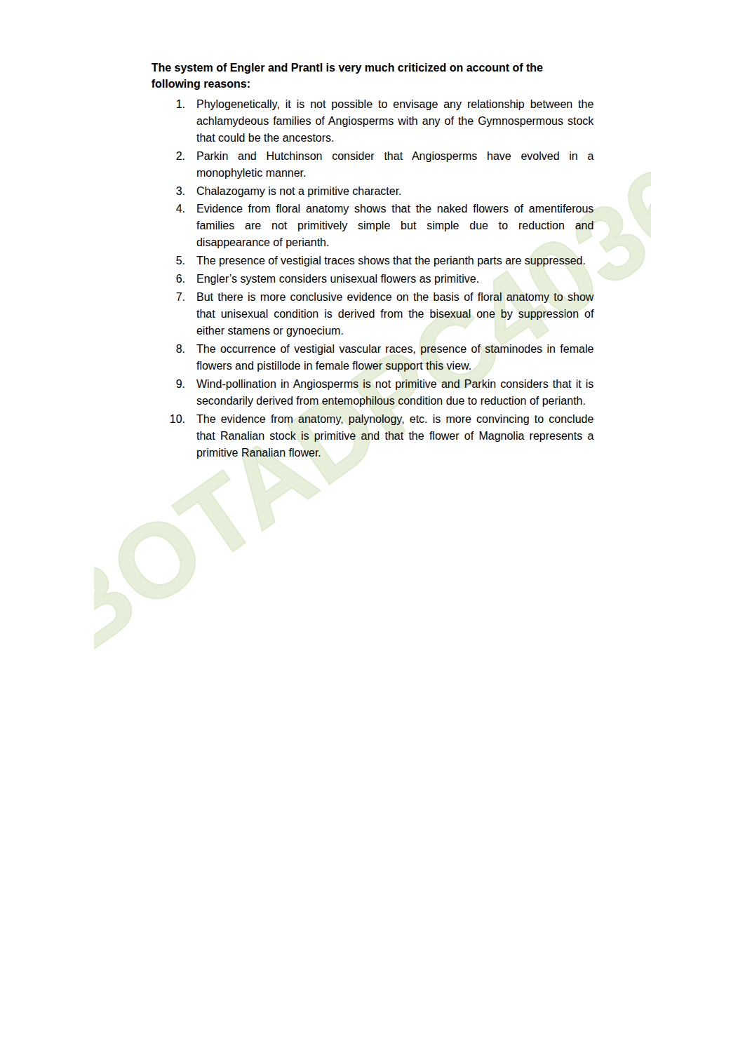BOTADPC4036
The system of Engler and Prantl is very much criticized on account of the following reasons:
Phylogenetically, it is not possible to envisage any relationship between the achlamydeous families of Angiosperms with any of the Gymnospermous stock that could be the ancestors.
Parkin and Hutchinson consider that Angiosperms have evolved in a monophyletic manner.
Chalazogamy is not a primitive character.
Evidence from floral anatomy shows that the naked flowers of amentiferous families are not primitively simple but simple due to reduction and disappearance of perianth.
The presence of vestigial traces shows that the perianth parts are suppressed.
Engler’s system considers unisexual flowers as primitive.
But there is more conclusive evidence on the basis of floral anatomy to show that unisexual condition is derived from the bisexual one by suppression of either stamens or gynoecium.
The occurrence of vestigial vascular races, presence of staminodes in female flowers and pistillode in female flower support this view.
Wind-pollination in Angiosperms is not primitive and Parkin considers that it is secondarily derived from entemophilous condition due to reduction of perianth.
The evidence from anatomy, palynology, etc. is more convincing to conclude that Ranalian stock is primitive and that the flower of Magnolia represents a primitive Ranalian flower.